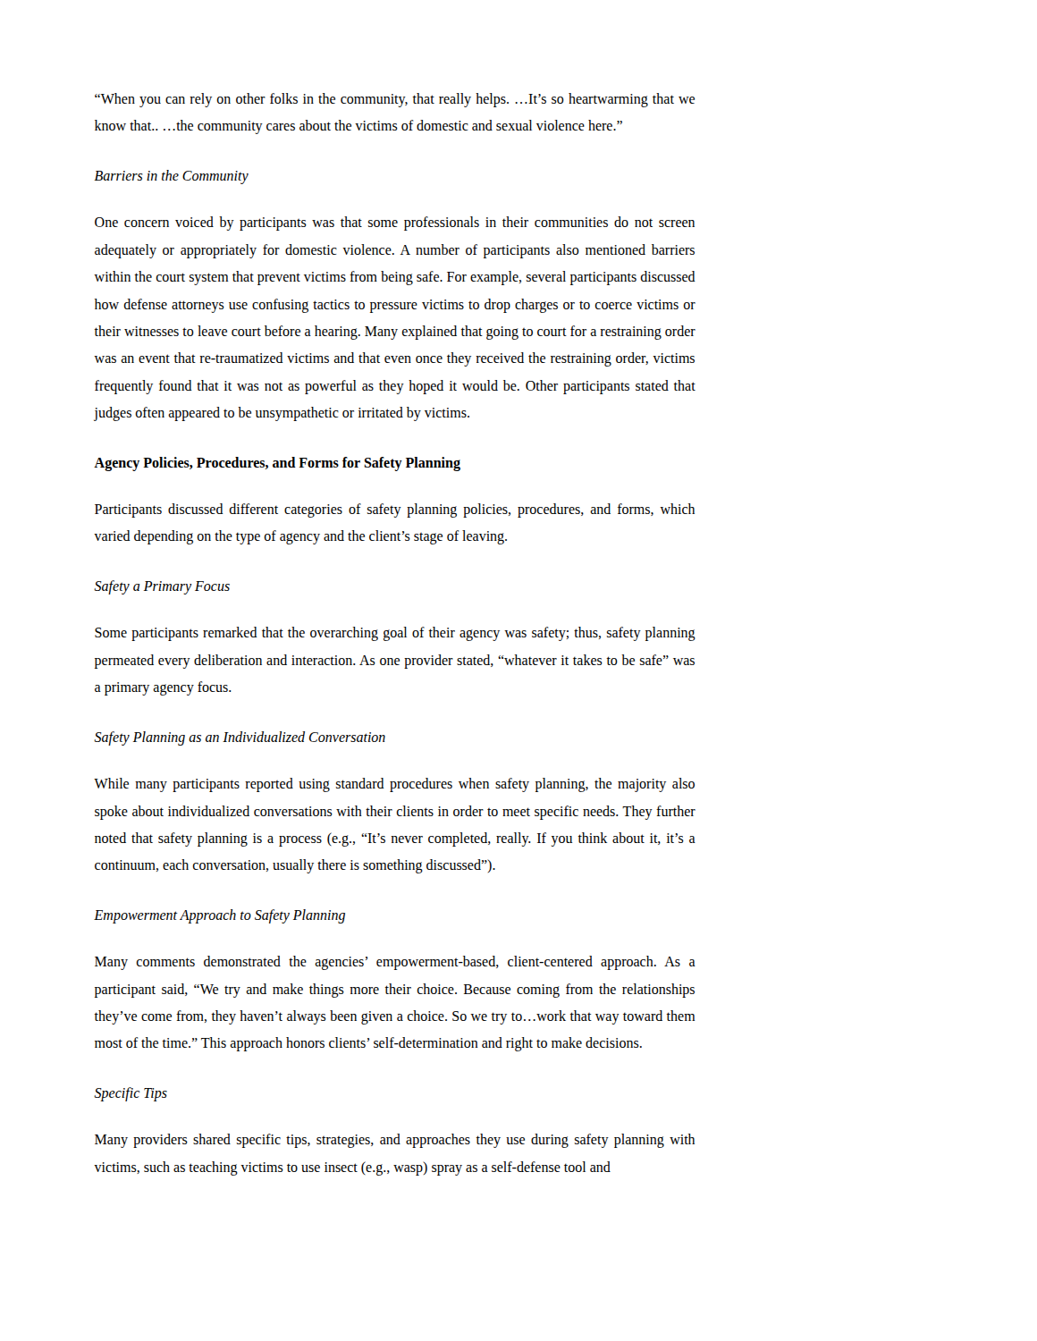“When you can rely on other folks in the community, that really helps. …It’s so heartwarming that we know that.. …the community cares about the victims of domestic and sexual violence here.”
Barriers in the Community
One concern voiced by participants was that some professionals in their communities do not screen adequately or appropriately for domestic violence. A number of participants also mentioned barriers within the court system that prevent victims from being safe. For example, several participants discussed how defense attorneys use confusing tactics to pressure victims to drop charges or to coerce victims or their witnesses to leave court before a hearing. Many explained that going to court for a restraining order was an event that re-traumatized victims and that even once they received the restraining order, victims frequently found that it was not as powerful as they hoped it would be. Other participants stated that judges often appeared to be unsympathetic or irritated by victims.
Agency Policies, Procedures, and Forms for Safety Planning
Participants discussed different categories of safety planning policies, procedures, and forms, which varied depending on the type of agency and the client’s stage of leaving.
Safety a Primary Focus
Some participants remarked that the overarching goal of their agency was safety; thus, safety planning permeated every deliberation and interaction. As one provider stated, “whatever it takes to be safe” was a primary agency focus.
Safety Planning as an Individualized Conversation
While many participants reported using standard procedures when safety planning, the majority also spoke about individualized conversations with their clients in order to meet specific needs. They further noted that safety planning is a process (e.g., “It’s never completed, really. If you think about it, it’s a continuum, each conversation, usually there is something discussed”).
Empowerment Approach to Safety Planning
Many comments demonstrated the agencies’ empowerment-based, client-centered approach. As a participant said, “We try and make things more their choice. Because coming from the relationships they’ve come from, they haven’t always been given a choice. So we try to…work that way toward them most of the time.” This approach honors clients’ self-determination and right to make decisions.
Specific Tips
Many providers shared specific tips, strategies, and approaches they use during safety planning with victims, such as teaching victims to use insect (e.g., wasp) spray as a self-defense tool and